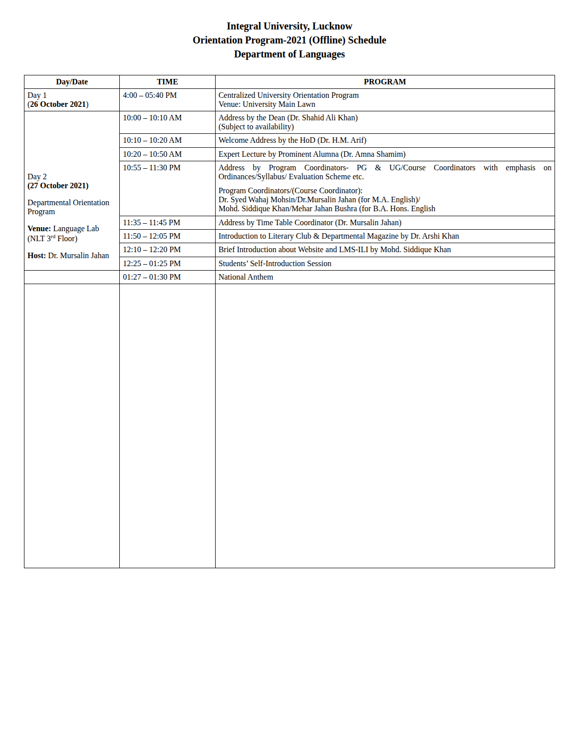Integral University, Lucknow
Orientation Program-2021 (Offline) Schedule
Department of Languages
| Day/Date | TIME | PROGRAM |
| --- | --- | --- |
| Day 1 ( 26 October 2021 ) | 4:00 – 05:40 PM | Centralized University Orientation Program Venue: University Main Lawn |
| Day 2 (27 October 2021) Departmental Orientation Program Venue: Language Lab (NLT 3 rd Floor) Host: Dr. Mursalin Jahan | 10:00 – 10:10 AM | Address by the Dean (Dr. Shahid Ali Khan) (Subject to availability) |
| 10:10 – 10:20 AM | Welcome Address by the HoD (Dr. H.M. Arif) |
| 10:20 – 10:50 AM | Expert Lecture by Prominent Alumna (Dr. Amna Shamim) |
| 10:55 – 11:30 PM | Address by Program Coordinators- PG & UG/Course Coordinators with emphasis on Ordinances/Syllabus/ Evaluation Scheme etc. Program Coordinators/(Course Coordinator): Dr. Syed Wahaj Mohsin/Dr.Mursalin Jahan (for M.A. English)/ Mohd. Siddique Khan/Mehar Jahan Bushra (for B.A. Hons. English |
| 11:35 – 11:45 PM | Address by Time Table Coordinator (Dr. Mursalin Jahan) |
| 11:50 – 12:05 PM | Introduction to Literary Club & Departmental Magazine by Dr. Arshi Khan |
| 12:10 – 12:20 PM | Brief Introduction about Website and LMS-ILI by Mohd. Siddique Khan |
| 12:25 – 01:25 PM | Students’ Self-Introduction Session |
| | 01:27 – 01:30 PM | National Anthem |